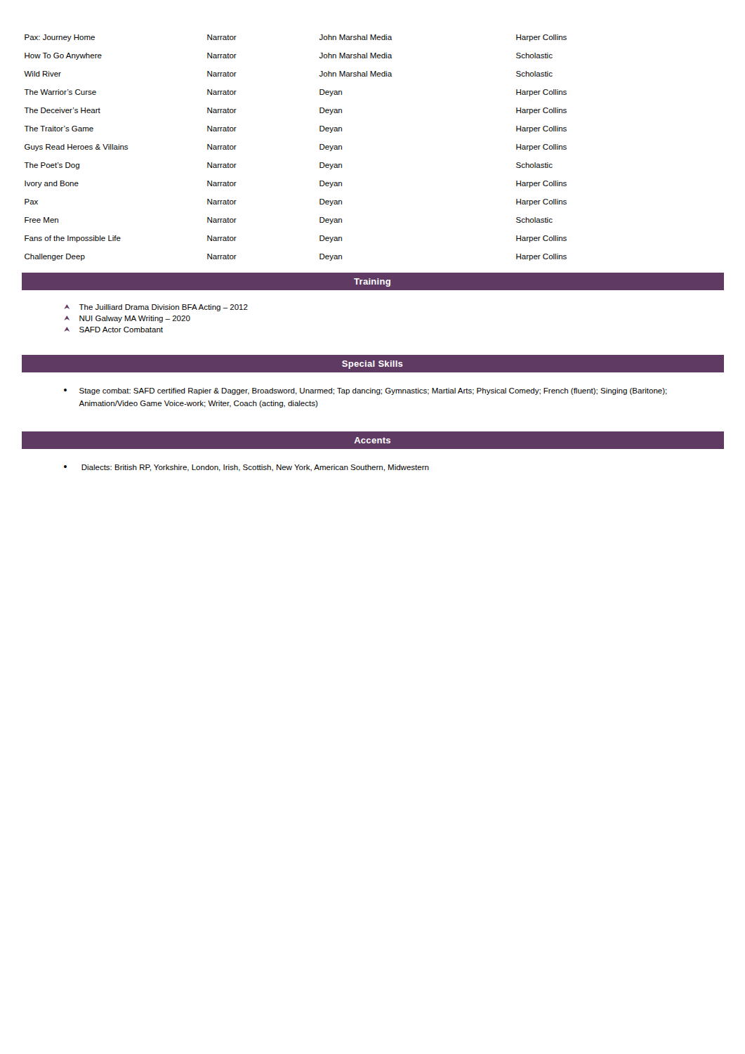| Pax: Journey Home | Narrator | John Marshal Media | Harper Collins |
| How To Go Anywhere | Narrator | John Marshal Media | Scholastic |
| Wild River | Narrator | John Marshal Media | Scholastic |
| The Warrior’s Curse | Narrator | Deyan | Harper Collins |
| The Deceiver’s Heart | Narrator | Deyan | Harper Collins |
| The Traitor’s Game | Narrator | Deyan | Harper Collins |
| Guys Read Heroes & Villains | Narrator | Deyan | Harper Collins |
| The Poet’s Dog | Narrator | Deyan | Scholastic |
| Ivory and Bone | Narrator | Deyan | Harper Collins |
| Pax | Narrator | Deyan | Harper Collins |
| Free Men | Narrator | Deyan | Scholastic |
| Fans of the Impossible Life | Narrator | Deyan | Harper Collins |
| Challenger Deep | Narrator | Deyan | Harper Collins |
Training
The Juilliard Drama Division BFA Acting – 2012
NUI Galway MA Writing – 2020
SAFD Actor Combatant
Special Skills
Stage combat: SAFD certified Rapier & Dagger, Broadsword, Unarmed; Tap dancing; Gymnastics; Martial Arts; Physical Comedy; French (fluent); Singing (Baritone); Animation/Video Game Voice-work; Writer, Coach (acting, dialects)
Accents
Dialects: British RP, Yorkshire, London, Irish, Scottish, New York, American Southern, Midwestern